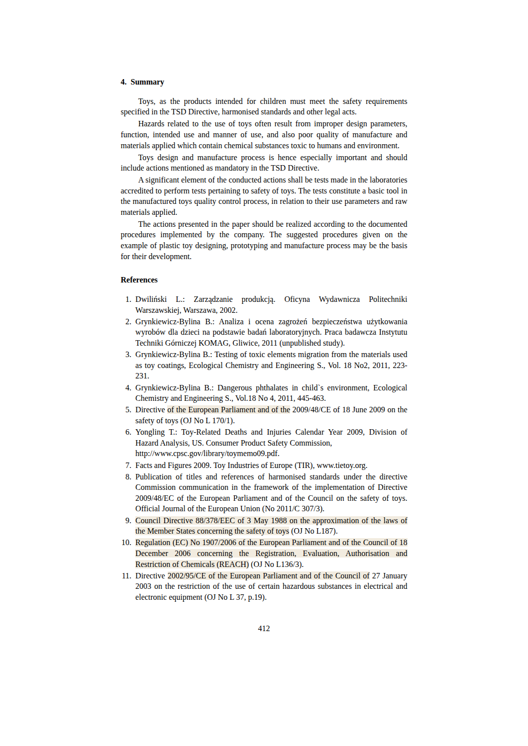4. Summary
Toys, as the products intended for children must meet the safety requirements specified in the TSD Directive, harmonised standards and other legal acts.
Hazards related to the use of toys often result from improper design parameters, function, intended use and manner of use, and also poor quality of manufacture and materials applied which contain chemical substances toxic to humans and environment.
Toys design and manufacture process is hence especially important and should include actions mentioned as mandatory in the TSD Directive.
A significant element of the conducted actions shall be tests made in the laboratories accredited to perform tests pertaining to safety of toys. The tests constitute a basic tool in the manufactured toys quality control process, in relation to their use parameters and raw materials applied.
The actions presented in the paper should be realized according to the documented procedures implemented by the company. The suggested procedures given on the example of plastic toy designing, prototyping and manufacture process may be the basis for their development.
References
Dwiliński L.: Zarządzanie produkcją. Oficyna Wydawnicza Politechniki Warszawskiej, Warszawa, 2002.
Grynkiewicz-Bylina B.: Analiza i ocena zagrożeń bezpieczeństwa użytkowania wyrobów dla dzieci na podstawie badań laboratoryjnych. Praca badawcza Instytutu Techniki Górniczej KOMAG, Gliwice, 2011 (unpublished study).
Grynkiewicz-Bylina B.: Testing of toxic elements migration from the materials used as toy coatings, Ecological Chemistry and Engineering S., Vol. 18 No2, 2011, 223-231.
Grynkiewicz-Bylina B.: Dangerous phthalates in child`s environment, Ecological Chemistry and Engineering S., Vol.18 No 4, 2011, 445-463.
Directive of the European Parliament and of the 2009/48/CE of 18 June 2009 on the safety of toys (OJ No L 170/1).
Yongling T.: Toy-Related Deaths and Injuries Calendar Year 2009, Division of Hazard Analysis, US. Consumer Product Safety Commission,
http://www.cpsc.gov/library/toymemo09.pdf.
Facts and Figures 2009. Toy Industries of Europe (TIR), www.tietoy.org.
Publication of titles and references of harmonised standards under the directive Commission communication in the framework of the implementation of Directive 2009/48/EC of the European Parliament and of the Council on the safety of toys. Official Journal of the European Union (No 2011/C 307/3).
Council Directive 88/378/EEC of 3 May 1988 on the approximation of the laws of the Member States concerning the safety of toys (OJ No L187).
Regulation (EC) No 1907/2006 of the European Parliament and of the Council of 18 December 2006 concerning the Registration, Evaluation, Authorisation and Restriction of Chemicals (REACH) (OJ No L136/3).
Directive 2002/95/CE of the European Parliament and of the Council of 27 January 2003 on the restriction of the use of certain hazardous substances in electrical and electronic equipment (OJ No L 37, p.19).
412